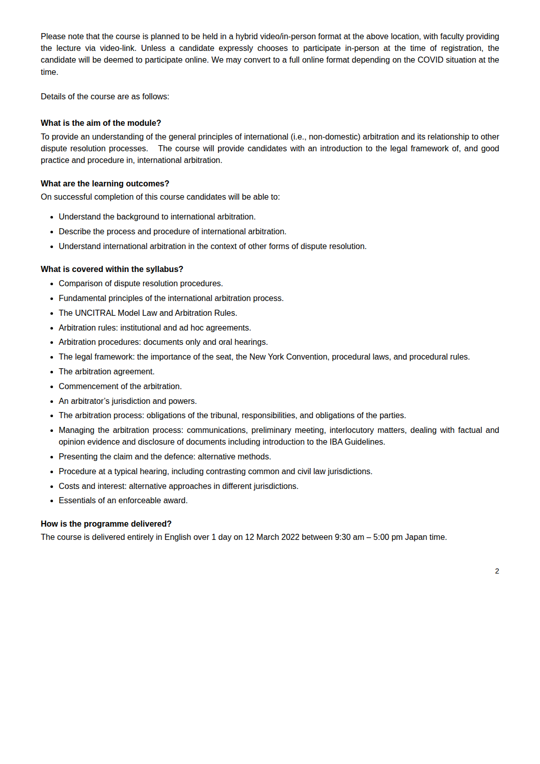Please note that the course is planned to be held in a hybrid video/in-person format at the above location, with faculty providing the lecture via video-link. Unless a candidate expressly chooses to participate in-person at the time of registration, the candidate will be deemed to participate online. We may convert to a full online format depending on the COVID situation at the time.
Details of the course are as follows:
What is the aim of the module?
To provide an understanding of the general principles of international (i.e., non-domestic) arbitration and its relationship to other dispute resolution processes. The course will provide candidates with an introduction to the legal framework of, and good practice and procedure in, international arbitration.
What are the learning outcomes?
On successful completion of this course candidates will be able to:
Understand the background to international arbitration.
Describe the process and procedure of international arbitration.
Understand international arbitration in the context of other forms of dispute resolution.
What is covered within the syllabus?
Comparison of dispute resolution procedures.
Fundamental principles of the international arbitration process.
The UNCITRAL Model Law and Arbitration Rules.
Arbitration rules: institutional and ad hoc agreements.
Arbitration procedures: documents only and oral hearings.
The legal framework: the importance of the seat, the New York Convention, procedural laws, and procedural rules.
The arbitration agreement.
Commencement of the arbitration.
An arbitrator’s jurisdiction and powers.
The arbitration process: obligations of the tribunal, responsibilities, and obligations of the parties.
Managing the arbitration process: communications, preliminary meeting, interlocutory matters, dealing with factual and opinion evidence and disclosure of documents including introduction to the IBA Guidelines.
Presenting the claim and the defence: alternative methods.
Procedure at a typical hearing, including contrasting common and civil law jurisdictions.
Costs and interest: alternative approaches in different jurisdictions.
Essentials of an enforceable award.
How is the programme delivered?
The course is delivered entirely in English over 1 day on 12 March 2022 between 9:30 am – 5:00 pm Japan time.
2